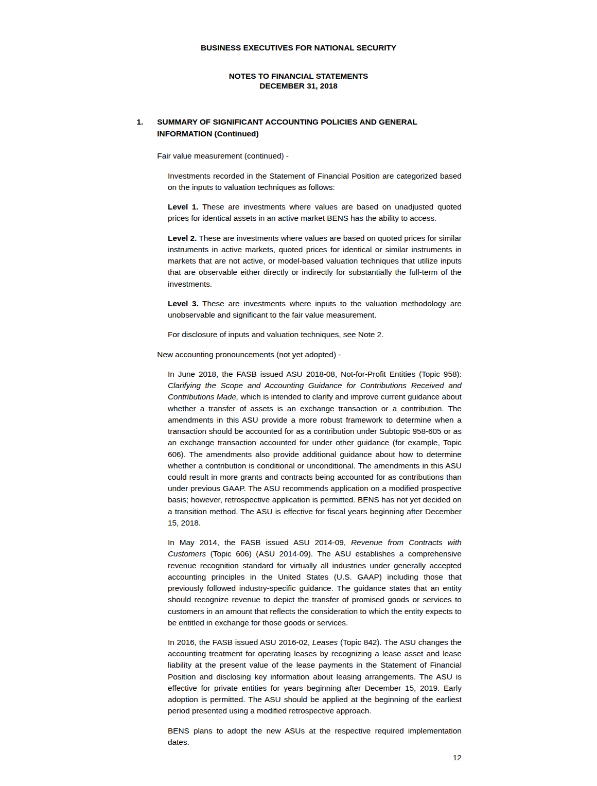BUSINESS EXECUTIVES FOR NATIONAL SECURITY
NOTES TO FINANCIAL STATEMENTS
DECEMBER 31, 2018
1.
SUMMARY OF SIGNIFICANT ACCOUNTING POLICIES AND GENERAL INFORMATION (Continued)
Fair value measurement (continued) -
Investments recorded in the Statement of Financial Position are categorized based on the inputs to valuation techniques as follows:
Level 1. These are investments where values are based on unadjusted quoted prices for identical assets in an active market BENS has the ability to access.
Level 2. These are investments where values are based on quoted prices for similar instruments in active markets, quoted prices for identical or similar instruments in markets that are not active, or model-based valuation techniques that utilize inputs that are observable either directly or indirectly for substantially the full-term of the investments.
Level 3. These are investments where inputs to the valuation methodology are unobservable and significant to the fair value measurement.
For disclosure of inputs and valuation techniques, see Note 2.
New accounting pronouncements (not yet adopted) -
In June 2018, the FASB issued ASU 2018-08, Not-for-Profit Entities (Topic 958): Clarifying the Scope and Accounting Guidance for Contributions Received and Contributions Made, which is intended to clarify and improve current guidance about whether a transfer of assets is an exchange transaction or a contribution. The amendments in this ASU provide a more robust framework to determine when a transaction should be accounted for as a contribution under Subtopic 958-605 or as an exchange transaction accounted for under other guidance (for example, Topic 606). The amendments also provide additional guidance about how to determine whether a contribution is conditional or unconditional. The amendments in this ASU could result in more grants and contracts being accounted for as contributions than under previous GAAP. The ASU recommends application on a modified prospective basis; however, retrospective application is permitted. BENS has not yet decided on a transition method. The ASU is effective for fiscal years beginning after December 15, 2018.
In May 2014, the FASB issued ASU 2014-09, Revenue from Contracts with Customers (Topic 606) (ASU 2014-09). The ASU establishes a comprehensive revenue recognition standard for virtually all industries under generally accepted accounting principles in the United States (U.S. GAAP) including those that previously followed industry-specific guidance. The guidance states that an entity should recognize revenue to depict the transfer of promised goods or services to customers in an amount that reflects the consideration to which the entity expects to be entitled in exchange for those goods or services.
In 2016, the FASB issued ASU 2016-02, Leases (Topic 842). The ASU changes the accounting treatment for operating leases by recognizing a lease asset and lease liability at the present value of the lease payments in the Statement of Financial Position and disclosing key information about leasing arrangements. The ASU is effective for private entities for years beginning after December 15, 2019. Early adoption is permitted. The ASU should be applied at the beginning of the earliest period presented using a modified retrospective approach.
BENS plans to adopt the new ASUs at the respective required implementation dates.
12